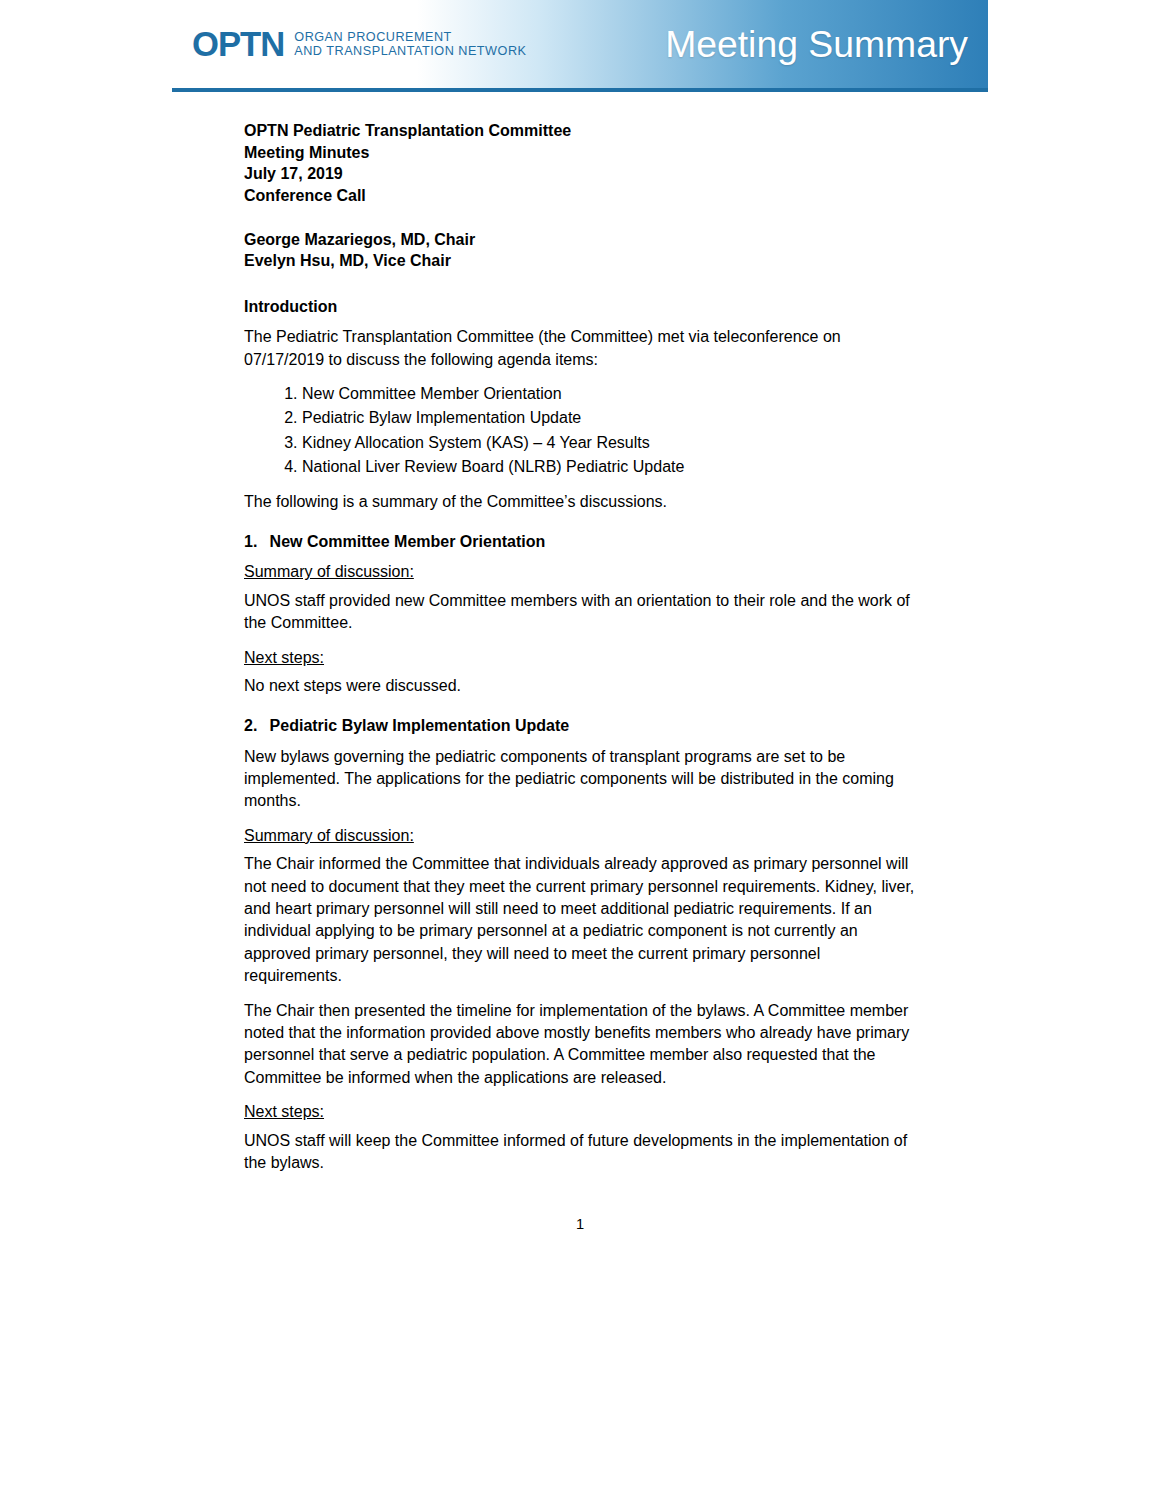OPTN
Organ Procurement
and Transplantation Network
Meeting Summary
OPTN Pediatric Transplantation Committee
Meeting Minutes
July 17, 2019
Conference Call
George Mazariegos, MD, Chair
Evelyn Hsu, MD, Vice Chair
Introduction
The Pediatric Transplantation Committee (the Committee) met via teleconference on 07/17/2019 to discuss the following agenda items:
New Committee Member Orientation
Pediatric Bylaw Implementation Update
Kidney Allocation System (KAS) – 4 Year Results
National Liver Review Board (NLRB) Pediatric Update
The following is a summary of the Committee’s discussions.
1. New Committee Member Orientation
Summary of discussion:
UNOS staff provided new Committee members with an orientation to their role and the work of the Committee.
Next steps:
No next steps were discussed.
2. Pediatric Bylaw Implementation Update
New bylaws governing the pediatric components of transplant programs are set to be implemented. The applications for the pediatric components will be distributed in the coming months.
Summary of discussion:
The Chair informed the Committee that individuals already approved as primary personnel will not need to document that they meet the current primary personnel requirements. Kidney, liver, and heart primary personnel will still need to meet additional pediatric requirements. If an individual applying to be primary personnel at a pediatric component is not currently an approved primary personnel, they will need to meet the current primary personnel requirements.
The Chair then presented the timeline for implementation of the bylaws. A Committee member noted that the information provided above mostly benefits members who already have primary personnel that serve a pediatric population. A Committee member also requested that the Committee be informed when the applications are released.
Next steps:
UNOS staff will keep the Committee informed of future developments in the implementation of the bylaws.
1